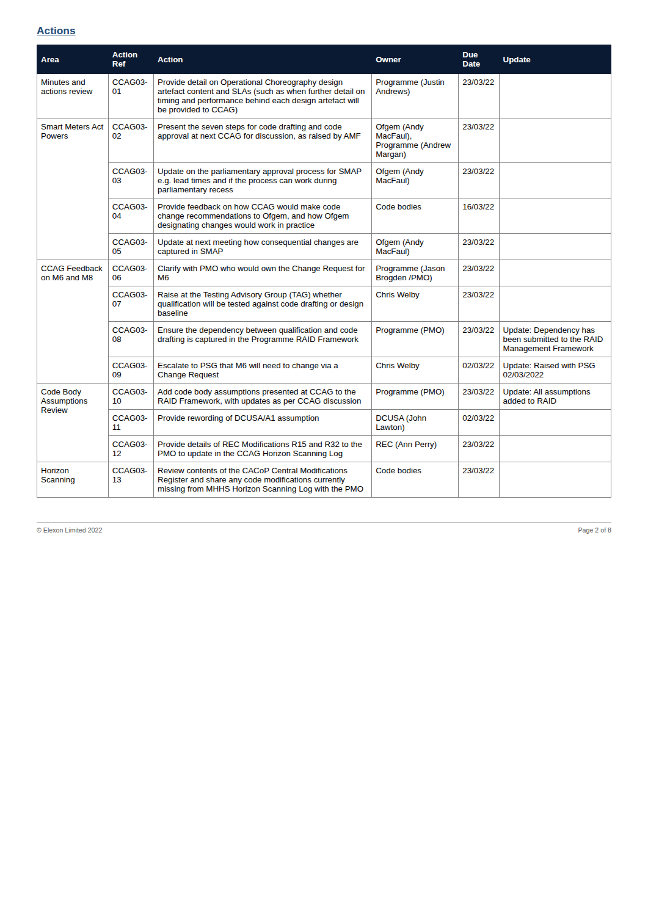Actions
| Area | Action Ref | Action | Owner | Due Date | Update |
| --- | --- | --- | --- | --- | --- |
| Minutes and actions review | CCAG03-01 | Provide detail on Operational Choreography design artefact content and SLAs (such as when further detail on timing and performance behind each design artefact will be provided to CCAG) | Programme (Justin Andrews) | 23/03/22 | |
| Smart Meters Act Powers | CCAG03-02 | Present the seven steps for code drafting and code approval at next CCAG for discussion, as raised by AMF | Ofgem (Andy MacFaul), Programme (Andrew Margan) | 23/03/22 | |
| CCAG03-03 | Update on the parliamentary approval process for SMAP e.g. lead times and if the process can work during parliamentary recess | Ofgem (Andy MacFaul) | 23/03/22 | |
| CCAG03-04 | Provide feedback on how CCAG would make code change recommendations to Ofgem, and how Ofgem designating changes would work in practice | Code bodies | 16/03/22 | |
| CCAG03-05 | Update at next meeting how consequential changes are captured in SMAP | Ofgem (Andy MacFaul) | 23/03/22 | |
| CCAG Feedback on M6 and M8 | CCAG03-06 | Clarify with PMO who would own the Change Request for M6 | Programme (Jason Brogden /PMO) | 23/03/22 | |
| CCAG03-07 | Raise at the Testing Advisory Group (TAG) whether qualification will be tested against code drafting or design baseline | Chris Welby | 23/03/22 | |
| CCAG03-08 | Ensure the dependency between qualification and code drafting is captured in the Programme RAID Framework | Programme (PMO) | 23/03/22 | Update: Dependency has been submitted to the RAID Management Framework |
| CCAG03-09 | Escalate to PSG that M6 will need to change via a Change Request | Chris Welby | 02/03/22 | Update: Raised with PSG 02/03/2022 |
| Code Body Assumptions Review | CCAG03-10 | Add code body assumptions presented at CCAG to the RAID Framework, with updates as per CCAG discussion | Programme (PMO) | 23/03/22 | Update: All assumptions added to RAID |
| CCAG03-11 | Provide rewording of DCUSA/A1 assumption | DCUSA (John Lawton) | 02/03/22 | |
| CCAG03-12 | Provide details of REC Modifications R15 and R32 to the PMO to update in the CCAG Horizon Scanning Log | REC (Ann Perry) | 23/03/22 | |
| Horizon Scanning | CCAG03-13 | Review contents of the CACoP Central Modifications Register and share any code modifications currently missing from MHHS Horizon Scanning Log with the PMO | Code bodies | 23/03/22 | |
© Elexon Limited 2022 Page 2 of 8